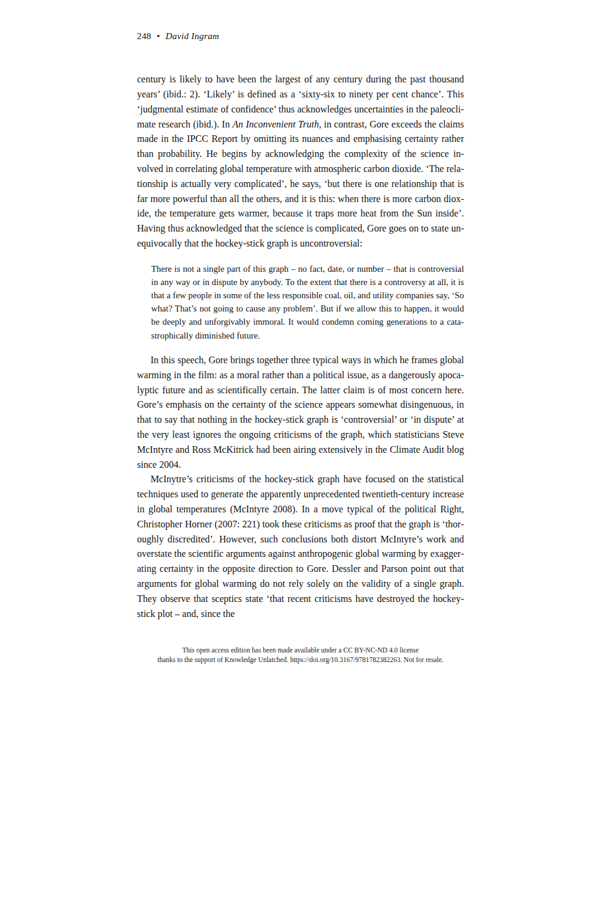248•David Ingram
century is likely to have been the largest of any century during the past thousand years’ (ibid.: 2). ‘Likely’ is defined as a ‘sixty-six to ninety per cent chance’. This ‘judgmental estimate of confidence’ thus acknowledges uncertainties in the paleoclimate research (ibid.). In An Inconvenient Truth, in contrast, Gore exceeds the claims made in the IPCC Report by omitting its nuances and emphasising certainty rather than probability. He begins by acknowledging the complexity of the science involved in correlating global temperature with atmospheric carbon dioxide. ‘The relationship is actually very complicated’, he says, ‘but there is one relationship that is far more powerful than all the others, and it is this: when there is more carbon dioxide, the temperature gets warmer, because it traps more heat from the Sun inside’. Having thus acknowledged that the science is complicated, Gore goes on to state unequivocally that the hockey-stick graph is uncontroversial:
There is not a single part of this graph – no fact, date, or number – that is controversial in any way or in dispute by anybody. To the extent that there is a controversy at all, it is that a few people in some of the less responsible coal, oil, and utility companies say, ‘So what? That’s not going to cause any problem’. But if we allow this to happen, it would be deeply and unforgivably immoral. It would condemn coming generations to a catastrophically diminished future.
In this speech, Gore brings together three typical ways in which he frames global warming in the film: as a moral rather than a political issue, as a dangerously apocalyptic future and as scientifically certain. The latter claim is of most concern here. Gore’s emphasis on the certainty of the science appears somewhat disingenuous, in that to say that nothing in the hockey-stick graph is ‘controversial’ or ‘in dispute’ at the very least ignores the ongoing criticisms of the graph, which statisticians Steve McIntyre and Ross McKitrick had been airing extensively in the Climate Audit blog since 2004.
McInytre’s criticisms of the hockey-stick graph have focused on the statistical techniques used to generate the apparently unprecedented twentieth-century increase in global temperatures (McIntyre 2008). In a move typical of the political Right, Christopher Horner (2007: 221) took these criticisms as proof that the graph is ‘thoroughly discredited’. However, such conclusions both distort McIntyre’s work and overstate the scientific arguments against anthropogenic global warming by exaggerating certainty in the opposite direction to Gore. Dessler and Parson point out that arguments for global warming do not rely solely on the validity of a single graph. They observe that sceptics state ‘that recent criticisms have destroyed the hockey-stick plot – and, since the
This open access edition has been made available under a CC BY-NC-ND 4.0 license
thanks to the support of Knowledge Unlatched. https://doi.org/10.3167/9781782382263. Not for resale.